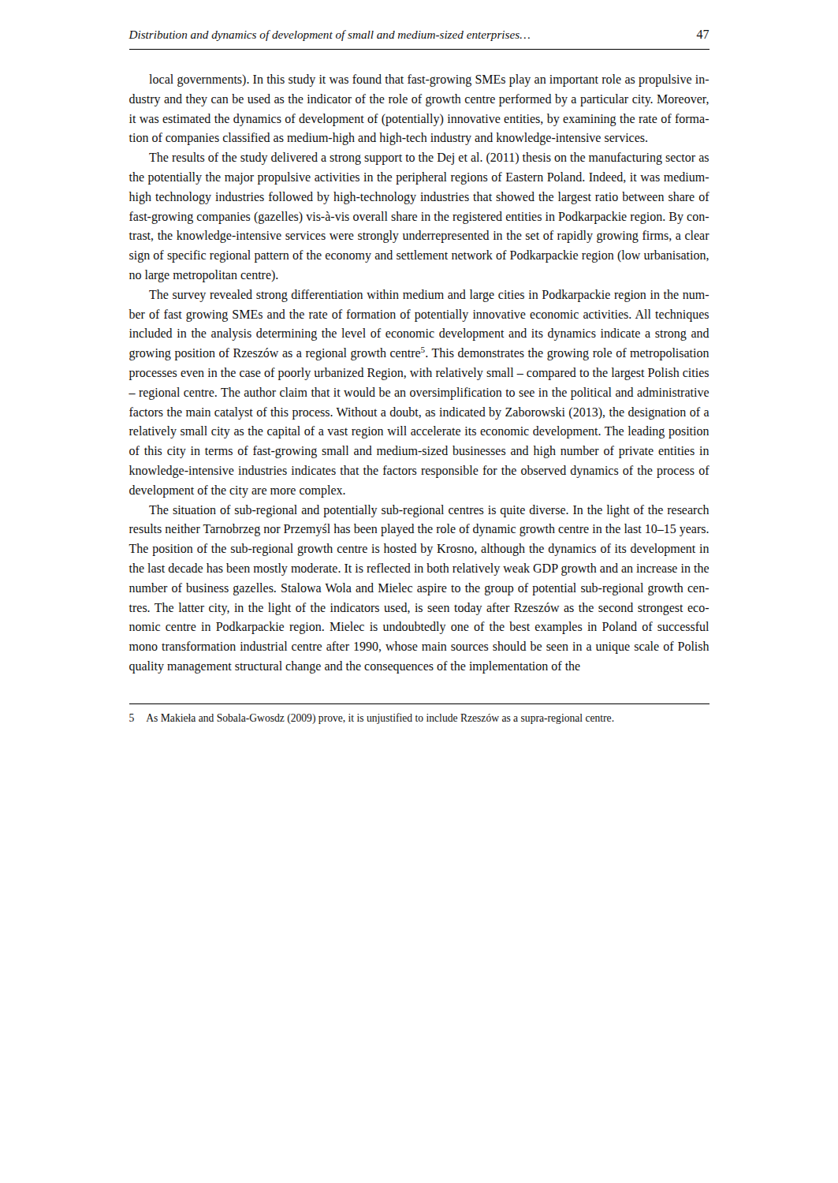Distribution and dynamics of development of small and medium-sized enterprises… 47
local governments). In this study it was found that fast-growing SMEs play an important role as propulsive industry and they can be used as the indicator of the role of growth centre performed by a particular city. Moreover, it was estimated the dynamics of development of (potentially) innovative entities, by examining the rate of formation of companies classified as medium-high and high-tech industry and knowledge-intensive services.
The results of the study delivered a strong support to the Dej et al. (2011) thesis on the manufacturing sector as the potentially the major propulsive activities in the peripheral regions of Eastern Poland. Indeed, it was medium-high technology industries followed by high-technology industries that showed the largest ratio between share of fast-growing companies (gazelles) vis-à-vis overall share in the registered entities in Podkarpackie region. By contrast, the knowledge-intensive services were strongly underrepresented in the set of rapidly growing firms, a clear sign of specific regional pattern of the economy and settlement network of Podkarpackie region (low urbanisation, no large metropolitan centre).
The survey revealed strong differentiation within medium and large cities in Podkarpackie region in the number of fast growing SMEs and the rate of formation of potentially innovative economic activities. All techniques included in the analysis determining the level of economic development and its dynamics indicate a strong and growing position of Rzeszów as a regional growth centre5. This demonstrates the growing role of metropolisation processes even in the case of poorly urbanized Region, with relatively small – compared to the largest Polish cities – regional centre. The author claim that it would be an oversimplification to see in the political and administrative factors the main catalyst of this process. Without a doubt, as indicated by Zaborowski (2013), the designation of a relatively small city as the capital of a vast region will accelerate its economic development. The leading position of this city in terms of fast-growing small and medium-sized businesses and high number of private entities in knowledge-intensive industries indicates that the factors responsible for the observed dynamics of the process of development of the city are more complex.
The situation of sub-regional and potentially sub-regional centres is quite diverse. In the light of the research results neither Tarnobrzeg nor Przemyśl has been played the role of dynamic growth centre in the last 10–15 years. The position of the sub-regional growth centre is hosted by Krosno, although the dynamics of its development in the last decade has been mostly moderate. It is reflected in both relatively weak GDP growth and an increase in the number of business gazelles. Stalowa Wola and Mielec aspire to the group of potential sub-regional growth centres. The latter city, in the light of the indicators used, is seen today after Rzeszów as the second strongest economic centre in Podkarpackie region. Mielec is undoubtedly one of the best examples in Poland of successful mono transformation industrial centre after 1990, whose main sources should be seen in a unique scale of Polish quality management structural change and the consequences of the implementation of the
5 As Makieła and Sobala-Gwosdz (2009) prove, it is unjustified to include Rzeszów as a supra-regional centre.